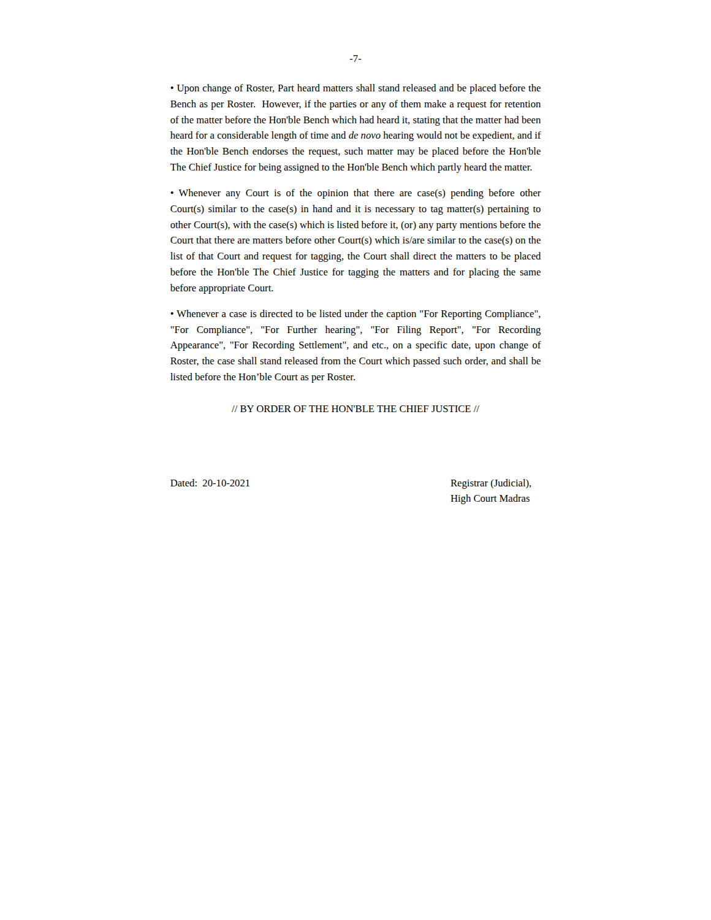-7-
• Upon change of Roster, Part heard matters shall stand released and be placed before the Bench as per Roster. However, if the parties or any of them make a request for retention of the matter before the Hon'ble Bench which had heard it, stating that the matter had been heard for a considerable length of time and de novo hearing would not be expedient, and if the Hon'ble Bench endorses the request, such matter may be placed before the Hon'ble The Chief Justice for being assigned to the Hon'ble Bench which partly heard the matter.
• Whenever any Court is of the opinion that there are case(s) pending before other Court(s) similar to the case(s) in hand and it is necessary to tag matter(s) pertaining to other Court(s), with the case(s) which is listed before it, (or) any party mentions before the Court that there are matters before other Court(s) which is/are similar to the case(s) on the list of that Court and request for tagging, the Court shall direct the matters to be placed before the Hon'ble The Chief Justice for tagging the matters and for placing the same before appropriate Court.
• Whenever a case is directed to be listed under the caption "For Reporting Compliance", "For Compliance", "For Further hearing", "For Filing Report", "For Recording Appearance", "For Recording Settlement", and etc., on a specific date, upon change of Roster, the case shall stand released from the Court which passed such order, and shall be listed before the Hon’ble Court as per Roster.
// BY ORDER OF THE HON'BLE THE CHIEF JUSTICE //
Dated: 20-10-2021
Registrar (Judicial),
High Court Madras